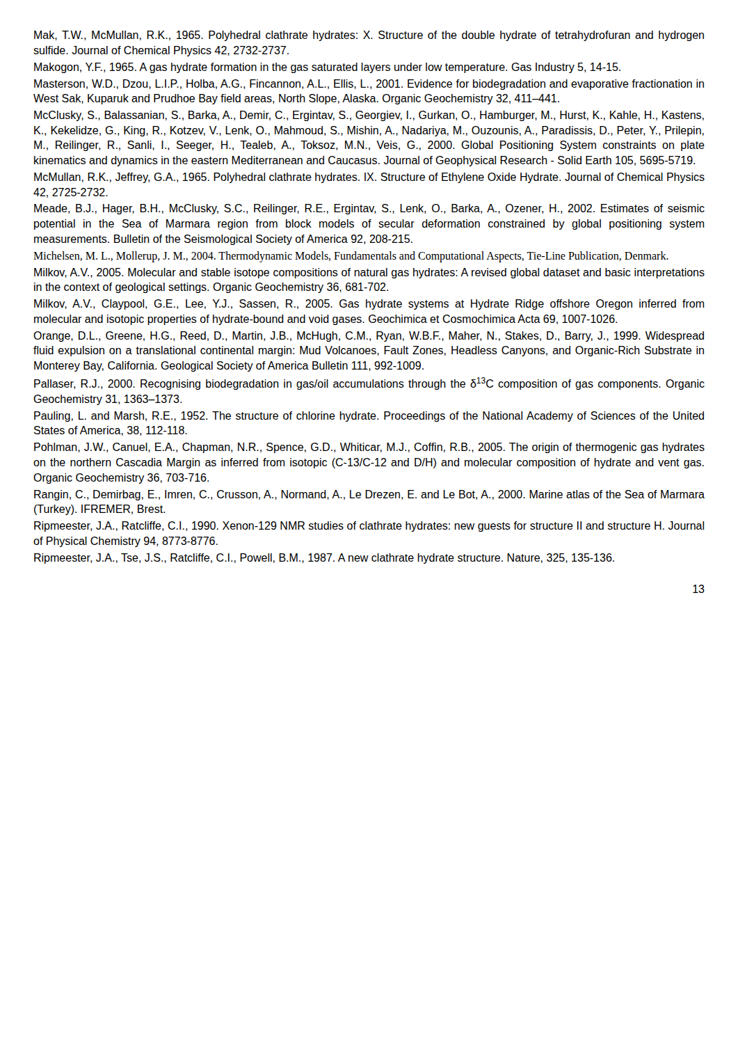Mak, T.W., McMullan, R.K., 1965. Polyhedral clathrate hydrates: X. Structure of the double hydrate of tetrahydrofuran and hydrogen sulfide. Journal of Chemical Physics 42, 2732-2737.
Makogon, Y.F., 1965. A gas hydrate formation in the gas saturated layers under low temperature. Gas Industry 5, 14-15.
Masterson, W.D., Dzou, L.I.P., Holba, A.G., Fincannon, A.L., Ellis, L., 2001. Evidence for biodegradation and evaporative fractionation in West Sak, Kuparuk and Prudhoe Bay field areas, North Slope, Alaska. Organic Geochemistry 32, 411–441.
McClusky, S., Balassanian, S., Barka, A., Demir, C., Ergintav, S., Georgiev, I., Gurkan, O., Hamburger, M., Hurst, K., Kahle, H., Kastens, K., Kekelidze, G., King, R., Kotzev, V., Lenk, O., Mahmoud, S., Mishin, A., Nadariya, M., Ouzounis, A., Paradissis, D., Peter, Y., Prilepin, M., Reilinger, R., Sanli, I., Seeger, H., Tealeb, A., Toksoz, M.N., Veis, G., 2000. Global Positioning System constraints on plate kinematics and dynamics in the eastern Mediterranean and Caucasus. Journal of Geophysical Research - Solid Earth 105, 5695-5719.
McMullan, R.K., Jeffrey, G.A., 1965. Polyhedral clathrate hydrates. IX. Structure of Ethylene Oxide Hydrate. Journal of Chemical Physics 42, 2725-2732.
Meade, B.J., Hager, B.H., McClusky, S.C., Reilinger, R.E., Ergintav, S., Lenk, O., Barka, A., Ozener, H., 2002. Estimates of seismic potential in the Sea of Marmara region from block models of secular deformation constrained by global positioning system measurements. Bulletin of the Seismological Society of America 92, 208-215.
Michelsen, M. L., Mollerup, J. M., 2004. Thermodynamic Models, Fundamentals and Computational Aspects, Tie-Line Publication, Denmark.
Milkov, A.V., 2005. Molecular and stable isotope compositions of natural gas hydrates: A revised global dataset and basic interpretations in the context of geological settings. Organic Geochemistry 36, 681-702.
Milkov, A.V., Claypool, G.E., Lee, Y.J., Sassen, R., 2005. Gas hydrate systems at Hydrate Ridge offshore Oregon inferred from molecular and isotopic properties of hydrate-bound and void gases. Geochimica et Cosmochimica Acta 69, 1007-1026.
Orange, D.L., Greene, H.G., Reed, D., Martin, J.B., McHugh, C.M., Ryan, W.B.F., Maher, N., Stakes, D., Barry, J., 1999. Widespread fluid expulsion on a translational continental margin: Mud Volcanoes, Fault Zones, Headless Canyons, and Organic-Rich Substrate in Monterey Bay, California. Geological Society of America Bulletin 111, 992-1009.
Pallaser, R.J., 2000. Recognising biodegradation in gas/oil accumulations through the δ13C composition of gas components. Organic Geochemistry 31, 1363–1373.
Pauling, L. and Marsh, R.E., 1952. The structure of chlorine hydrate. Proceedings of the National Academy of Sciences of the United States of America, 38, 112-118.
Pohlman, J.W., Canuel, E.A., Chapman, N.R., Spence, G.D., Whiticar, M.J., Coffin, R.B., 2005. The origin of thermogenic gas hydrates on the northern Cascadia Margin as inferred from isotopic (C-13/C-12 and D/H) and molecular composition of hydrate and vent gas. Organic Geochemistry 36, 703-716.
Rangin, C., Demirbag, E., Imren, C., Crusson, A., Normand, A., Le Drezen, E. and Le Bot, A., 2000. Marine atlas of the Sea of Marmara (Turkey). IFREMER, Brest.
Ripmeester, J.A., Ratcliffe, C.I., 1990. Xenon-129 NMR studies of clathrate hydrates: new guests for structure II and structure H. Journal of Physical Chemistry 94, 8773-8776.
Ripmeester, J.A., Tse, J.S., Ratcliffe, C.I., Powell, B.M., 1987. A new clathrate hydrate structure. Nature, 325, 135-136.
13